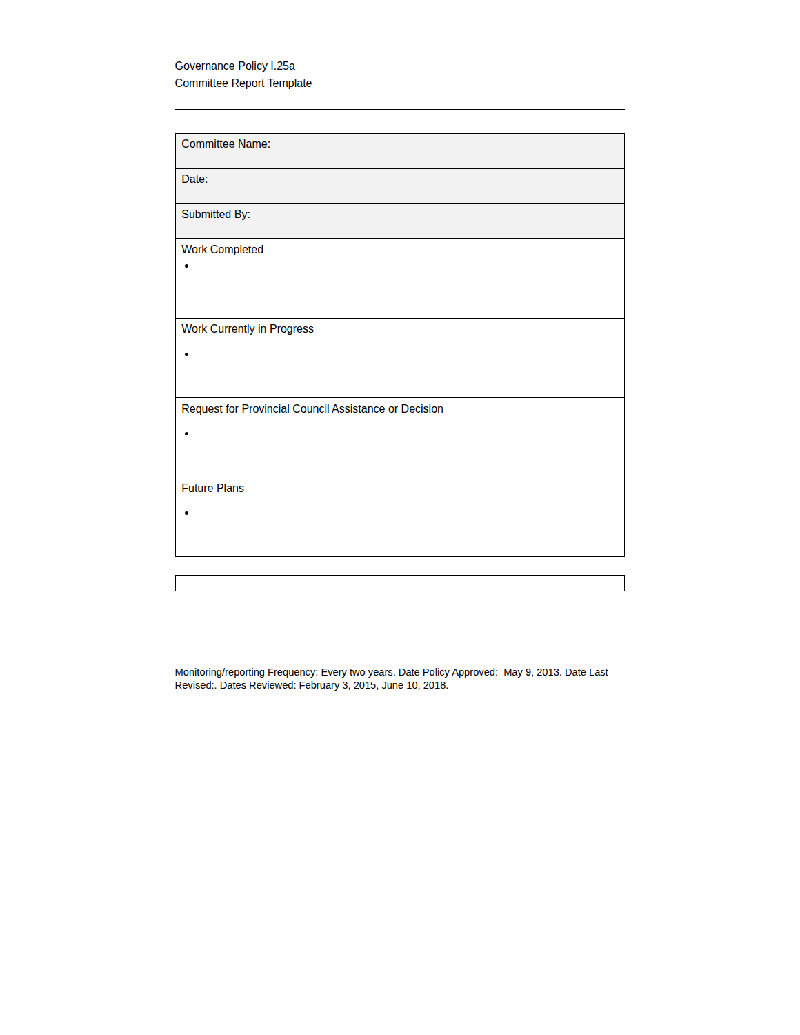Governance Policy I.25a
Committee Report Template
| Committee Name: |
| Date: |
| Submitted By: |
| Work Completed |
| Work Currently in Progress |
| Request for Provincial Council Assistance or Decision |
| Future Plans |
Monitoring/reporting Frequency: Every two years. Date Policy Approved: May 9, 2013. Date Last Revised:. Dates Reviewed: February 3, 2015, June 10, 2018.